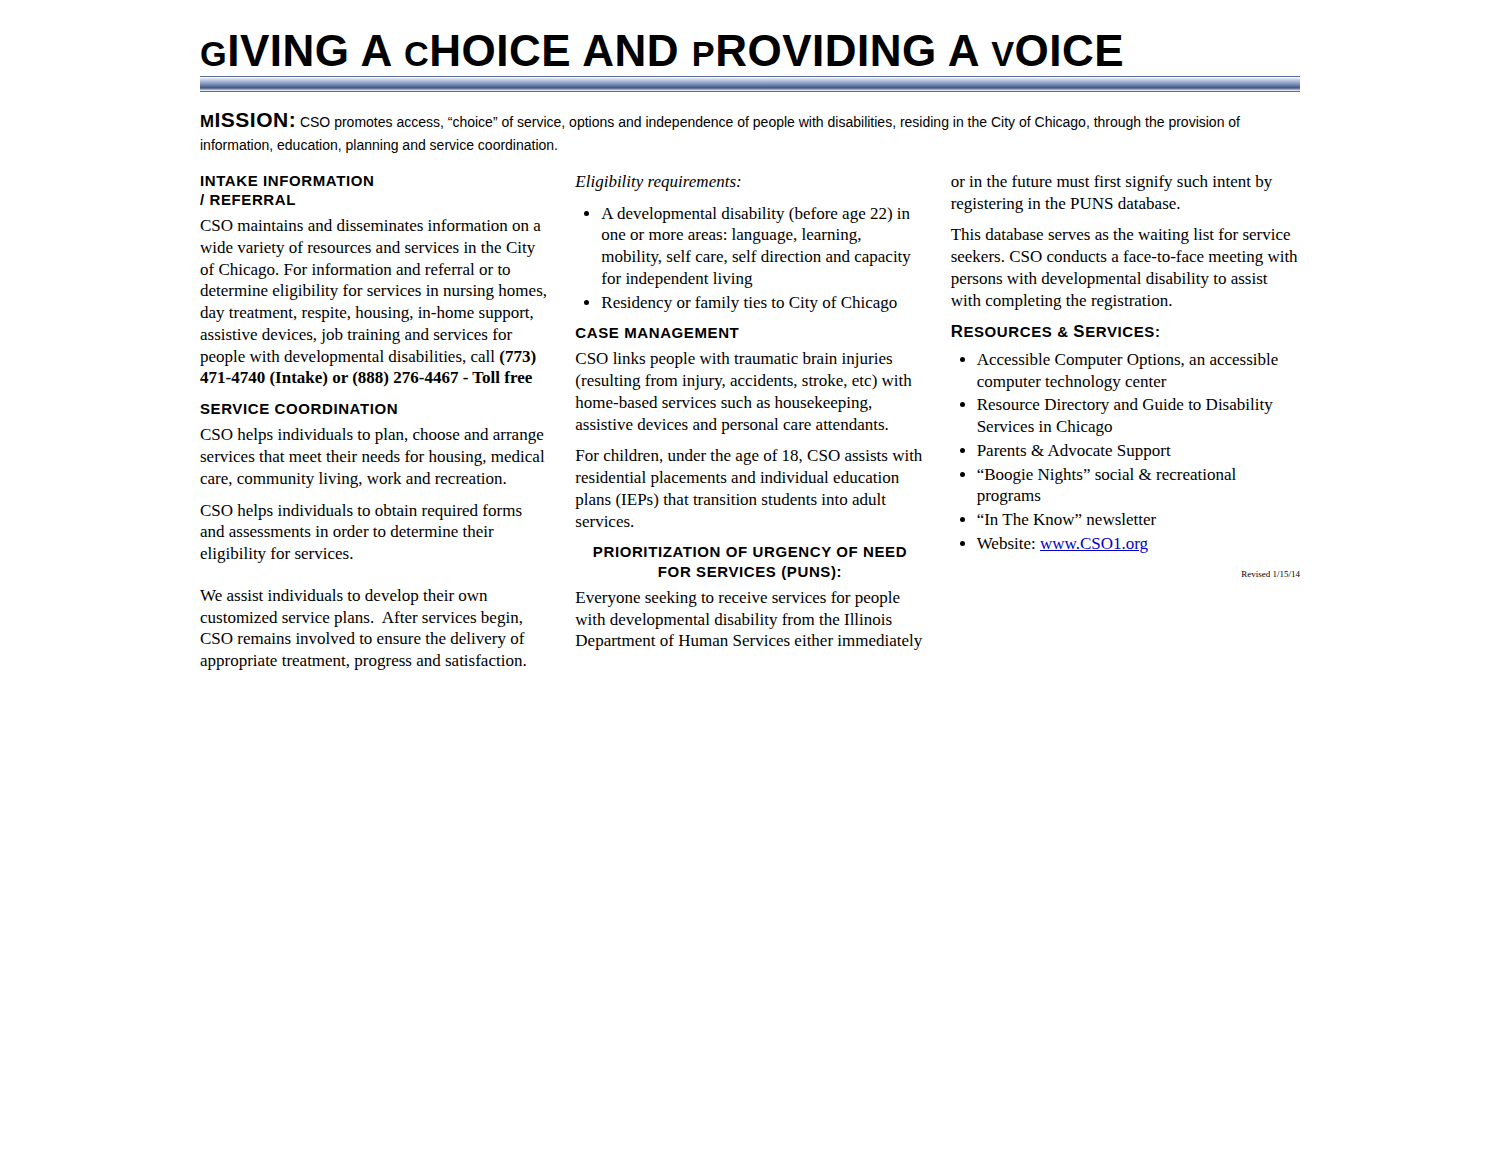GIVING A CHOICE AND PROVIDING A VOICE
MISSION: CSO promotes access, “choice” of service, options and independence of people with disabilities, residing in the City of Chicago, through the provision of information, education, planning and service coordination.
Intake information
/ referral
CSO maintains and disseminates information on a wide variety of resources and services in the City of Chicago. For information and referral or to determine eligibility for services in nursing homes, day treatment, respite, housing, in-home support, assistive devices, job training and services for people with developmental disabilities, call (773) 471-4740 (Intake) or (888) 276-4467 - Toll free
Service coordination
CSO helps individuals to plan, choose and arrange services that meet their needs for housing, medical care, community living, work and recreation.
CSO helps individuals to obtain required forms and assessments in order to determine their eligibility for services.
We assist individuals to develop their own customized service plans. After services begin, CSO remains involved to ensure the delivery of appropriate treatment, progress and satisfaction.
Eligibility requirements:
A developmental disability (before age 22) in one or more areas: language, learning, mobility, self care, self direction and capacity for independent living
Residency or family ties to City of Chicago
Case management
CSO links people with traumatic brain injuries (resulting from injury, accidents, stroke, etc) with home-based services such as housekeeping, assistive devices and personal care attendants.
For children, under the age of 18, CSO assists with residential placements and individual education plans (IEPs) that transition students into adult services.
Prioritization of urgency of need for services (puns):
Everyone seeking to receive services for people with developmental disability from the Illinois Department of Human Services either immediately or in the future must first signify such intent by registering in the PUNS database.
This database serves as the waiting list for service seekers. CSO conducts a face-to-face meeting with persons with developmental disability to assist with completing the registration.
RESOURCES & SERVICES:
Accessible Computer Options, an accessible computer technology center
Resource Directory and Guide to Disability Services in Chicago
Parents & Advocate Support
“Boogie Nights” social & recreational programs
“In The Know” newsletter
Website: www.CSO1.org
Revised 1/15/14